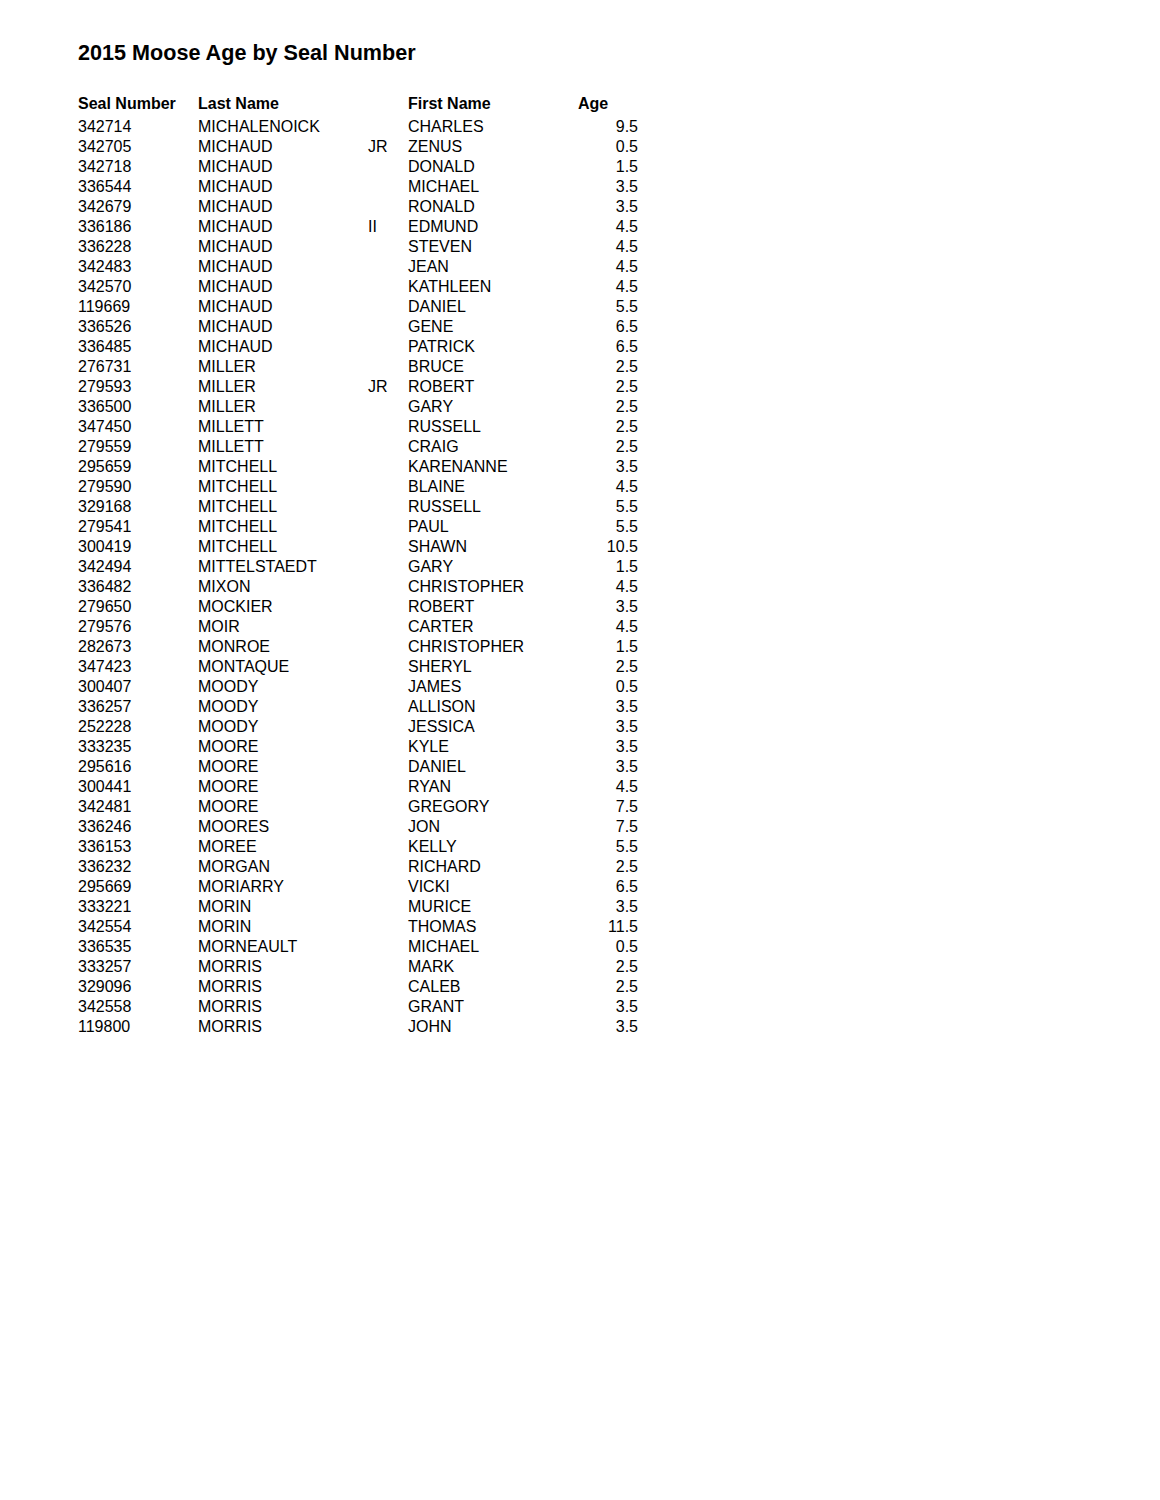2015 Moose Age by Seal Number
| Seal Number | Last Name | | First Name | Age |
| --- | --- | --- | --- | --- |
| 342714 | MICHALENOICK | | CHARLES | 9.5 |
| 342705 | MICHAUD | JR | ZENUS | 0.5 |
| 342718 | MICHAUD | | DONALD | 1.5 |
| 336544 | MICHAUD | | MICHAEL | 3.5 |
| 342679 | MICHAUD | | RONALD | 3.5 |
| 336186 | MICHAUD | II | EDMUND | 4.5 |
| 336228 | MICHAUD | | STEVEN | 4.5 |
| 342483 | MICHAUD | | JEAN | 4.5 |
| 342570 | MICHAUD | | KATHLEEN | 4.5 |
| 119669 | MICHAUD | | DANIEL | 5.5 |
| 336526 | MICHAUD | | GENE | 6.5 |
| 336485 | MICHAUD | | PATRICK | 6.5 |
| 276731 | MILLER | | BRUCE | 2.5 |
| 279593 | MILLER | JR | ROBERT | 2.5 |
| 336500 | MILLER | | GARY | 2.5 |
| 347450 | MILLETT | | RUSSELL | 2.5 |
| 279559 | MILLETT | | CRAIG | 2.5 |
| 295659 | MITCHELL | | KARENANNE | 3.5 |
| 279590 | MITCHELL | | BLAINE | 4.5 |
| 329168 | MITCHELL | | RUSSELL | 5.5 |
| 279541 | MITCHELL | | PAUL | 5.5 |
| 300419 | MITCHELL | | SHAWN | 10.5 |
| 342494 | MITTELSTAEDT | | GARY | 1.5 |
| 336482 | MIXON | | CHRISTOPHER | 4.5 |
| 279650 | MOCKIER | | ROBERT | 3.5 |
| 279576 | MOIR | | CARTER | 4.5 |
| 282673 | MONROE | | CHRISTOPHER | 1.5 |
| 347423 | MONTAQUE | | SHERYL | 2.5 |
| 300407 | MOODY | | JAMES | 0.5 |
| 336257 | MOODY | | ALLISON | 3.5 |
| 252228 | MOODY | | JESSICA | 3.5 |
| 333235 | MOORE | | KYLE | 3.5 |
| 295616 | MOORE | | DANIEL | 3.5 |
| 300441 | MOORE | | RYAN | 4.5 |
| 342481 | MOORE | | GREGORY | 7.5 |
| 336246 | MOORES | | JON | 7.5 |
| 336153 | MOREE | | KELLY | 5.5 |
| 336232 | MORGAN | | RICHARD | 2.5 |
| 295669 | MORIARRY | | VICKI | 6.5 |
| 333221 | MORIN | | MURICE | 3.5 |
| 342554 | MORIN | | THOMAS | 11.5 |
| 336535 | MORNEAULT | | MICHAEL | 0.5 |
| 333257 | MORRIS | | MARK | 2.5 |
| 329096 | MORRIS | | CALEB | 2.5 |
| 342558 | MORRIS | | GRANT | 3.5 |
| 119800 | MORRIS | | JOHN | 3.5 |